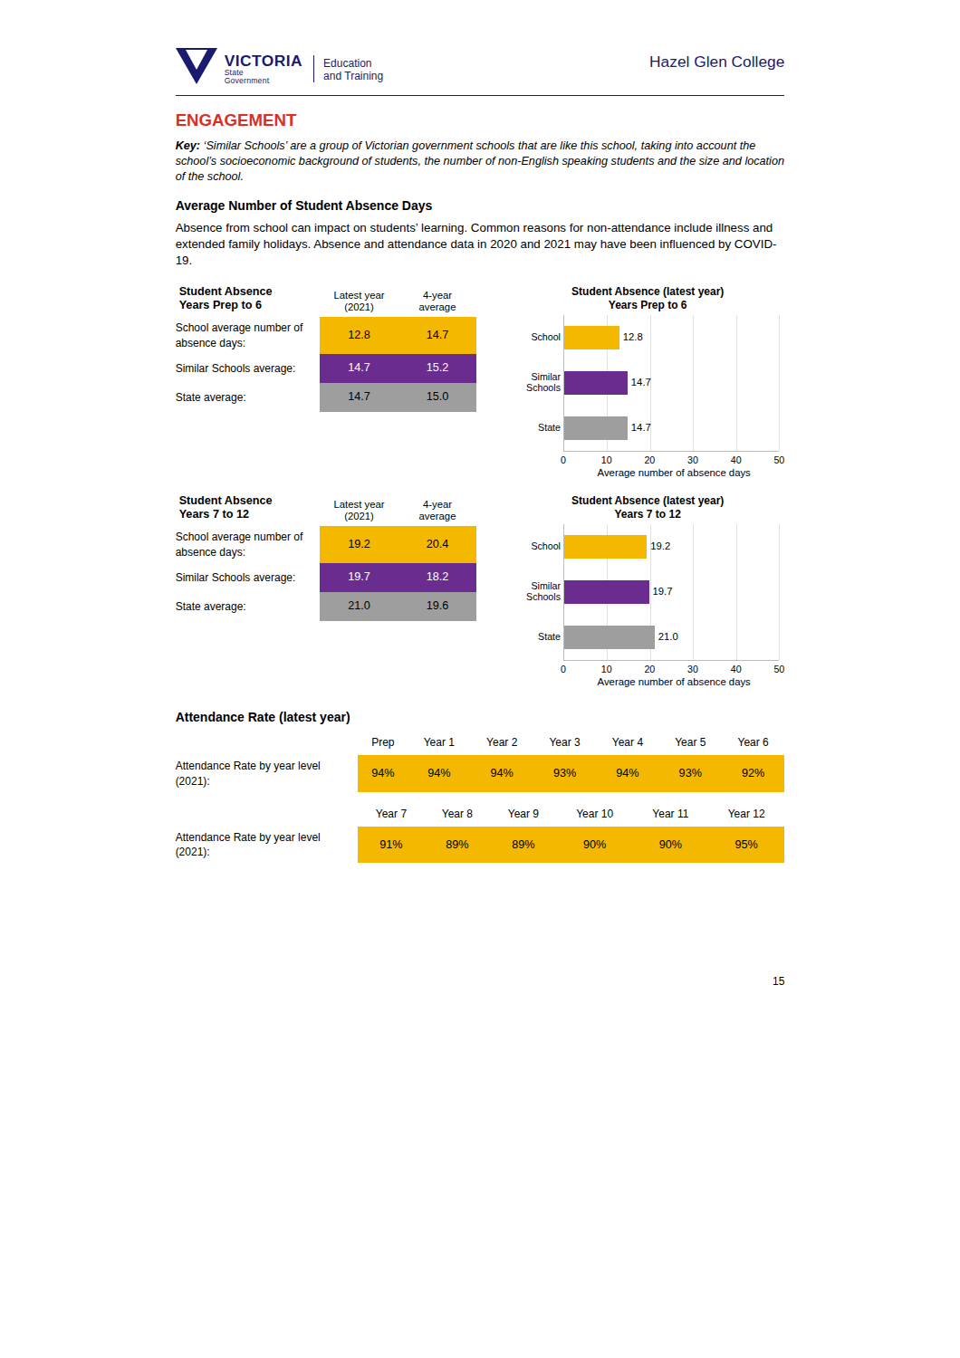VICTORIA
State
Government
Education
and Training
Hazel Glen College
ENGAGEMENT
Key: ‘Similar Schools’ are a group of Victorian government schools that are like this school, taking into account the school’s socioeconomic background of students, the number of non-English speaking students and the size and location of the school.
Average Number of Student Absence Days
Absence from school can impact on students’ learning. Common reasons for non-attendance include illness and extended family holidays. Absence and attendance data in 2020 and 2021 may have been influenced by COVID-19.
| Student Absence Years Prep to 6 | Latest year (2021) | 4-year average |
| --- | --- | --- |
| School average number of absence days: | 12.8 | 14.7 |
| Similar Schools average: | 14.7 | 15.2 |
| State average: | 14.7 | 15.0 |
Student Absence (latest year)
Years Prep to 6
School
12.8
Similar
Schools
14.7
State
14.7
0 10 20 30 40 50
Average number of absence days
| Student Absence Years 7 to 12 | Latest year (2021) | 4-year average |
| --- | --- | --- |
| School average number of absence days: | 19.2 | 20.4 |
| Similar Schools average: | 19.7 | 18.2 |
| State average: | 21.0 | 19.6 |
Student Absence (latest year)
Years 7 to 12
School
19.2
Similar
Schools
19.7
State
21.0
0 10 20 30 40 50
Average number of absence days
Attendance Rate (latest year)
| | Prep | Year 1 | Year 2 | Year 3 | Year 4 | Year 5 | Year 6 |
| --- | --- | --- | --- | --- | --- | --- | --- |
| Attendance Rate by year level (2021): | 94% | 94% | 94% | 93% | 94% | 93% | 92% |
| | Year 7 | Year 8 | Year 9 | Year 10 | Year 11 | Year 12 |
| --- | --- | --- | --- | --- | --- | --- |
| Attendance Rate by year level (2021): | 91% | 89% | 89% | 90% | 90% | 95% |
15